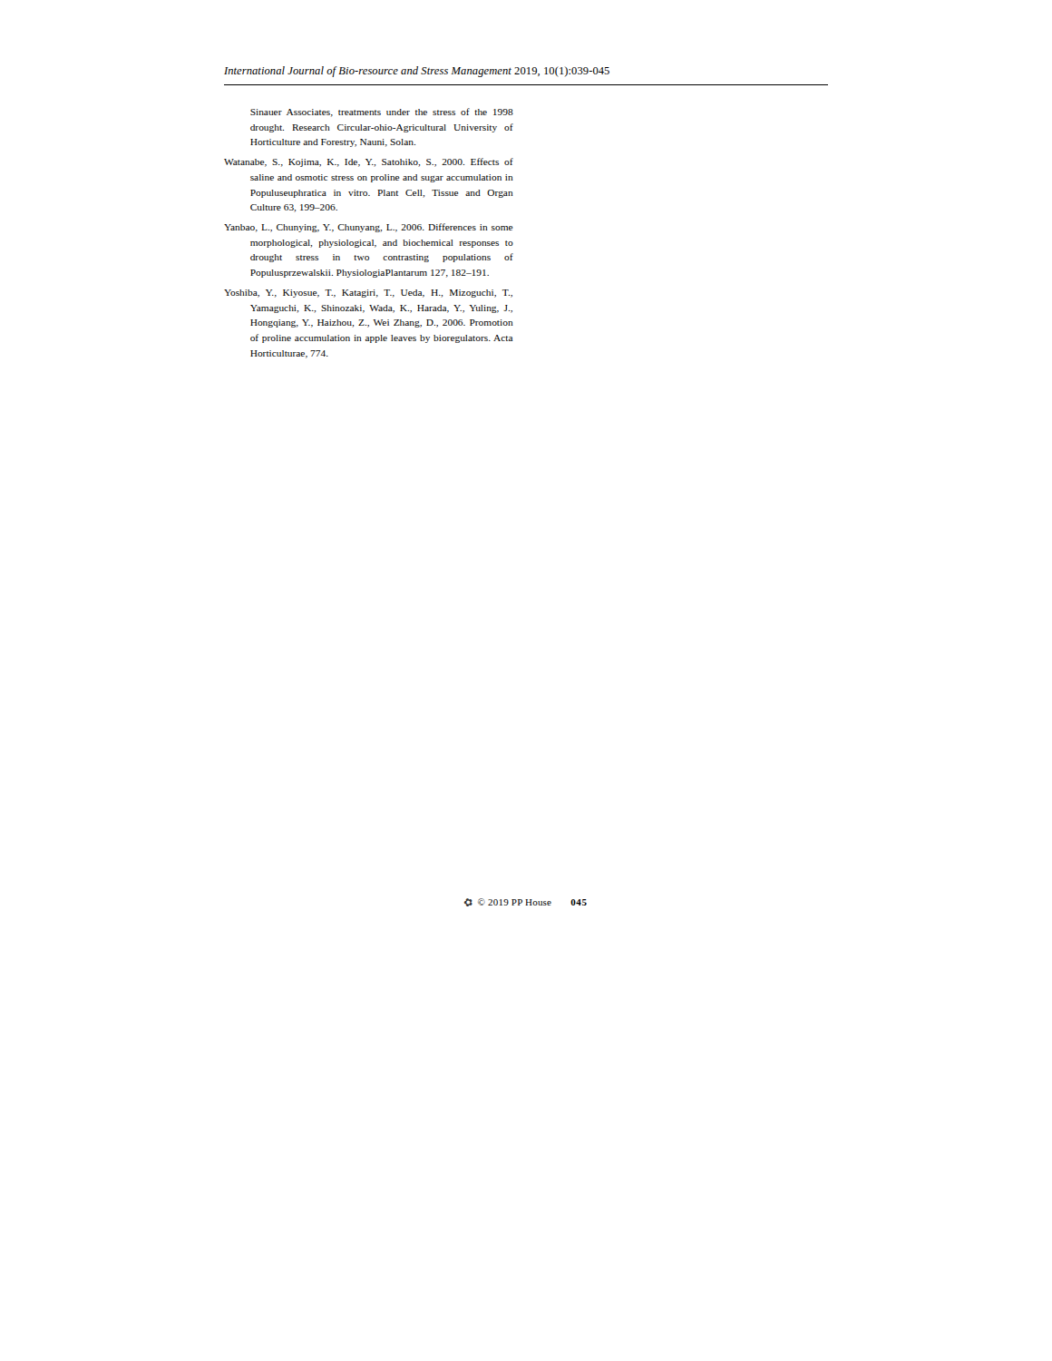International Journal of Bio-resource and Stress Management 2019, 10(1):039-045
Sinauer Associates, treatments under the stress of the 1998 drought. Research Circular-ohio-Agricultural University of Horticulture and Forestry, Nauni, Solan.
Watanabe, S., Kojima, K., Ide, Y., Satohiko, S., 2000. Effects of saline and osmotic stress on proline and sugar accumulation in Populuseuphratica in vitro. Plant Cell, Tissue and Organ Culture 63, 199–206.
Yanbao, L., Chunying, Y., Chunyang, L., 2006. Differences in some morphological, physiological, and biochemical responses to drought stress in two contrasting populations of Populusprzewalskii. PhysiologiaPlantarum 127, 182–191.
Yoshiba, Y., Kiyosue, T., Katagiri, T., Ueda, H., Mizoguchi, T., Yamaguchi, K., Shinozaki, Wada, K., Harada, Y., Yuling, J., Hongqiang, Y., Haizhou, Z., Wei Zhang, D., 2006. Promotion of proline accumulation in apple leaves by bioregulators. Acta Horticulturae, 774.
✿© 2019 PP House045